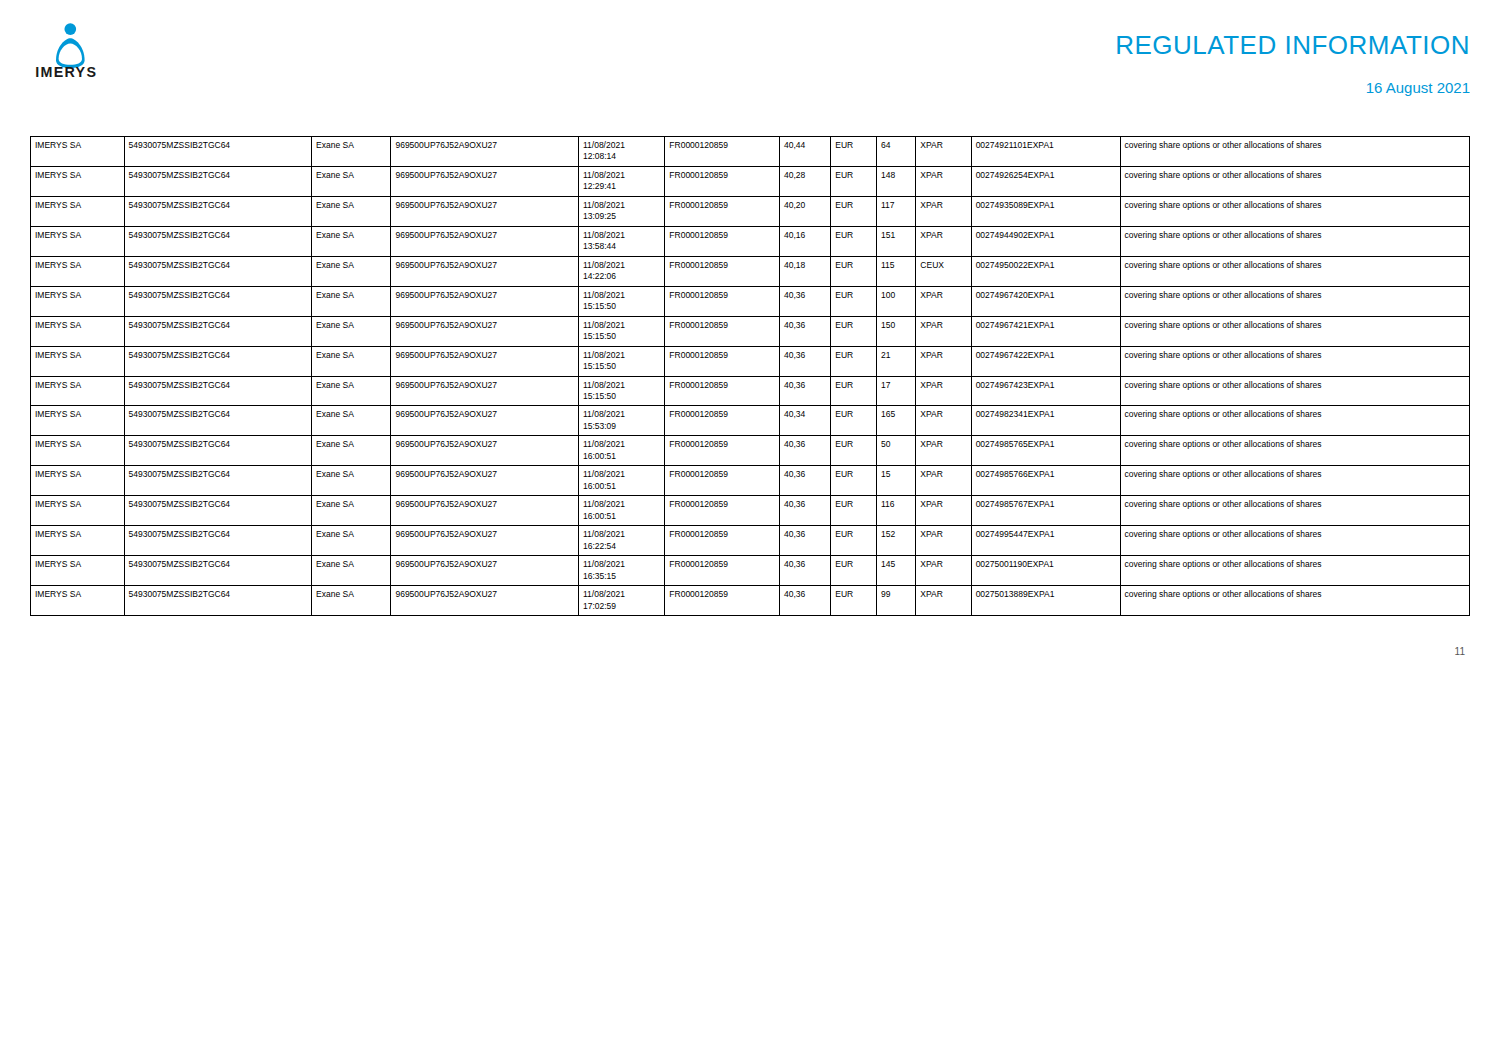IMERYS
REGULATED INFORMATION
16 August 2021
| IMERYS SA | 54930075MZSSIB2TGC64 | Exane SA | 969500UP76J52A9OXU27 | 11/08/2021 12:08:14 | FR0000120859 | 40,44 | EUR | 64 | XPAR | 00274921101EXPA1 | covering share options or other allocations of shares |
| IMERYS SA | 54930075MZSSIB2TGC64 | Exane SA | 969500UP76J52A9OXU27 | 11/08/2021 12:29:41 | FR0000120859 | 40,28 | EUR | 148 | XPAR | 00274926254EXPA1 | covering share options or other allocations of shares |
| IMERYS SA | 54930075MZSSIB2TGC64 | Exane SA | 969500UP76J52A9OXU27 | 11/08/2021 13:09:25 | FR0000120859 | 40,20 | EUR | 117 | XPAR | 00274935089EXPA1 | covering share options or other allocations of shares |
| IMERYS SA | 54930075MZSSIB2TGC64 | Exane SA | 969500UP76J52A9OXU27 | 11/08/2021 13:58:44 | FR0000120859 | 40,16 | EUR | 151 | XPAR | 00274944902EXPA1 | covering share options or other allocations of shares |
| IMERYS SA | 54930075MZSSIB2TGC64 | Exane SA | 969500UP76J52A9OXU27 | 11/08/2021 14:22:06 | FR0000120859 | 40,18 | EUR | 115 | CEUX | 00274950022EXPA1 | covering share options or other allocations of shares |
| IMERYS SA | 54930075MZSSIB2TGC64 | Exane SA | 969500UP76J52A9OXU27 | 11/08/2021 15:15:50 | FR0000120859 | 40,36 | EUR | 100 | XPAR | 00274967420EXPA1 | covering share options or other allocations of shares |
| IMERYS SA | 54930075MZSSIB2TGC64 | Exane SA | 969500UP76J52A9OXU27 | 11/08/2021 15:15:50 | FR0000120859 | 40,36 | EUR | 150 | XPAR | 00274967421EXPA1 | covering share options or other allocations of shares |
| IMERYS SA | 54930075MZSSIB2TGC64 | Exane SA | 969500UP76J52A9OXU27 | 11/08/2021 15:15:50 | FR0000120859 | 40,36 | EUR | 21 | XPAR | 00274967422EXPA1 | covering share options or other allocations of shares |
| IMERYS SA | 54930075MZSSIB2TGC64 | Exane SA | 969500UP76J52A9OXU27 | 11/08/2021 15:15:50 | FR0000120859 | 40,36 | EUR | 17 | XPAR | 00274967423EXPA1 | covering share options or other allocations of shares |
| IMERYS SA | 54930075MZSSIB2TGC64 | Exane SA | 969500UP76J52A9OXU27 | 11/08/2021 15:53:09 | FR0000120859 | 40,34 | EUR | 165 | XPAR | 00274982341EXPA1 | covering share options or other allocations of shares |
| IMERYS SA | 54930075MZSSIB2TGC64 | Exane SA | 969500UP76J52A9OXU27 | 11/08/2021 16:00:51 | FR0000120859 | 40,36 | EUR | 50 | XPAR | 00274985765EXPA1 | covering share options or other allocations of shares |
| IMERYS SA | 54930075MZSSIB2TGC64 | Exane SA | 969500UP76J52A9OXU27 | 11/08/2021 16:00:51 | FR0000120859 | 40,36 | EUR | 15 | XPAR | 00274985766EXPA1 | covering share options or other allocations of shares |
| IMERYS SA | 54930075MZSSIB2TGC64 | Exane SA | 969500UP76J52A9OXU27 | 11/08/2021 16:00:51 | FR0000120859 | 40,36 | EUR | 116 | XPAR | 00274985767EXPA1 | covering share options or other allocations of shares |
| IMERYS SA | 54930075MZSSIB2TGC64 | Exane SA | 969500UP76J52A9OXU27 | 11/08/2021 16:22:54 | FR0000120859 | 40,36 | EUR | 152 | XPAR | 00274995447EXPA1 | covering share options or other allocations of shares |
| IMERYS SA | 54930075MZSSIB2TGC64 | Exane SA | 969500UP76J52A9OXU27 | 11/08/2021 16:35:15 | FR0000120859 | 40,36 | EUR | 145 | XPAR | 00275001190EXPA1 | covering share options or other allocations of shares |
| IMERYS SA | 54930075MZSSIB2TGC64 | Exane SA | 969500UP76J52A9OXU27 | 11/08/2021 17:02:59 | FR0000120859 | 40,36 | EUR | 99 | XPAR | 00275013889EXPA1 | covering share options or other allocations of shares |
11